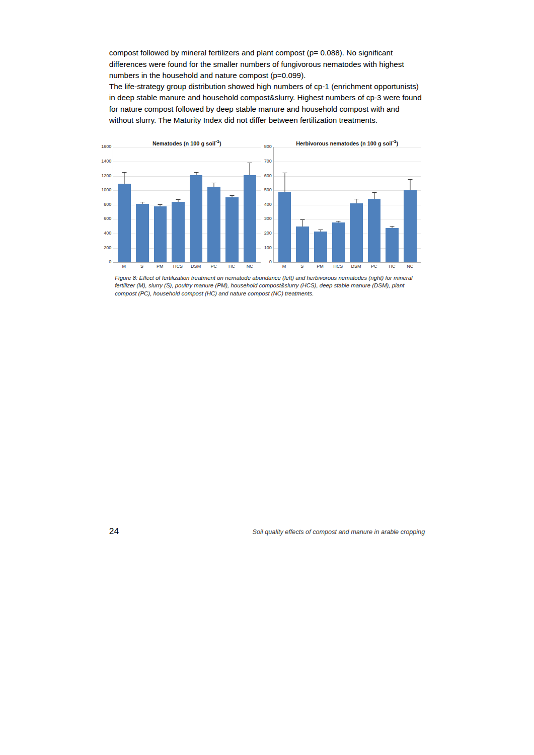compost followed by mineral fertilizers and plant compost (p= 0.088). No significant differences were found for the smaller numbers of fungivorous nematodes with highest numbers in the household and nature compost (p=0.099).
The life-strategy group distribution showed high numbers of cp-1 (enrichment opportunists) in deep stable manure and household compost&slurry. Highest numbers of cp-3 were found for nature compost followed by deep stable manure and household compost with and without slurry. The Maturity Index did not differ between fertilization treatments.
Nematodes (n 100 g soil-1)
1600
1400
1200
1000
800
600
400
200
0
M
S
PM
HCS
DSM
PC
HC
NC
Herbivorous nematodes (n 100 g soil-1)
800
700
600
500
400
300
200
100
0
M
S
PM
HCS
DSM
PC
HC
NC
Figure 8: Effect of fertilization treatment on nematode abundance (left) and herbivorous nematodes (right) for mineral fertilizer (M), slurry (S), poultry manure (PM), household compost&slurry (HCS), deep stable manure (DSM), plant compost (PC), household compost (HC) and nature compost (NC) treatments.
24
Soil quality effects of compost and manure in arable cropping